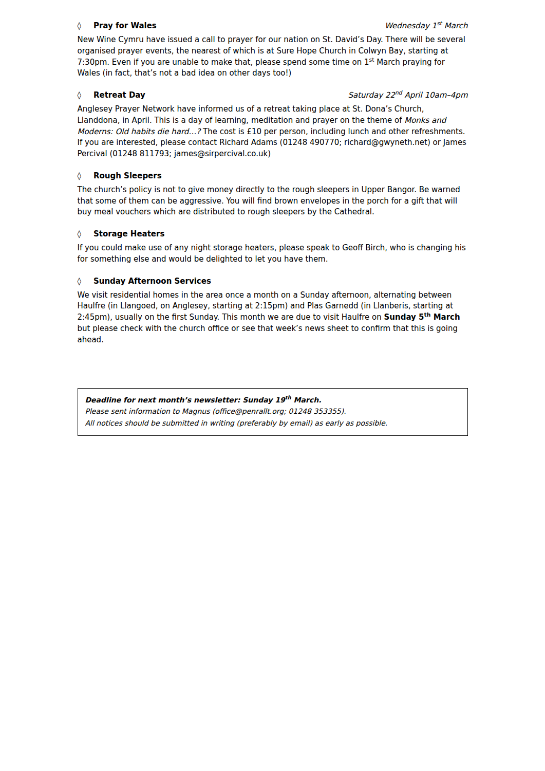◊Pray for Wales Wednesday 1st March
New Wine Cymru have issued a call to prayer for our nation on St. David’s Day. There will be several organised prayer events, the nearest of which is at Sure Hope Church in Colwyn Bay, starting at 7:30pm. Even if you are unable to make that, please spend some time on 1st March praying for Wales (in fact, that’s not a bad idea on other days too!)
◊Retreat Day Saturday 22nd April 10am–4pm
Anglesey Prayer Network have informed us of a retreat taking place at St. Dona’s Church, Llanddona, in April. This is a day of learning, meditation and prayer on the theme of Monks and Moderns: Old habits die hard…? The cost is £10 per person, including lunch and other refreshments. If you are interested, please contact Richard Adams (01248 490770; richard@gwyneth.net) or James Percival (01248 811793; james@sirpercival.co.uk)
◊Rough Sleepers
The church’s policy is not to give money directly to the rough sleepers in Upper Bangor. Be warned that some of them can be aggressive. You will find brown envelopes in the porch for a gift that will buy meal vouchers which are distributed to rough sleepers by the Cathedral.
◊Storage Heaters
If you could make use of any night storage heaters, please speak to Geoff Birch, who is changing his for something else and would be delighted to let you have them.
◊Sunday Afternoon Services
We visit residential homes in the area once a month on a Sunday afternoon, alternating between Haulfre (in Llangoed, on Anglesey, starting at 2:15pm) and Plas Garnedd (in Llanberis, starting at 2:45pm), usually on the first Sunday. This month we are due to visit Haulfre on Sunday 5th March but please check with the church office or see that week’s news sheet to confirm that this is going ahead.
Deadline for next month’s newsletter: Sunday 19th March.
Please sent information to Magnus (office@penrallt.org; 01248 353355).
All notices should be submitted in writing (preferably by email) as early as possible.